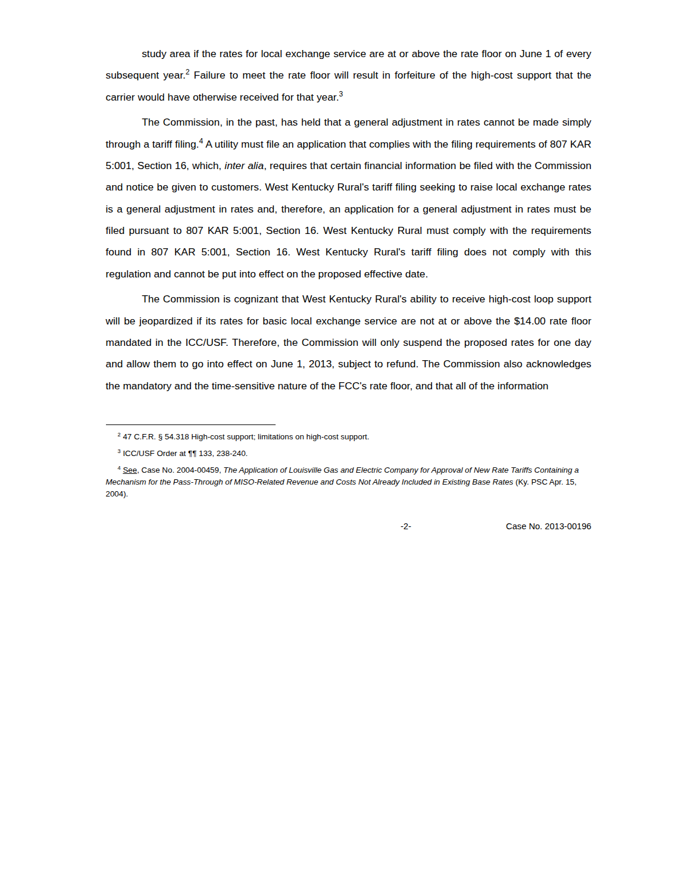study area if the rates for local exchange service are at or above the rate floor on June 1 of every subsequent year.2 Failure to meet the rate floor will result in forfeiture of the high-cost support that the carrier would have otherwise received for that year.3
The Commission, in the past, has held that a general adjustment in rates cannot be made simply through a tariff filing.4 A utility must file an application that complies with the filing requirements of 807 KAR 5:001, Section 16, which, inter alia, requires that certain financial information be filed with the Commission and notice be given to customers. West Kentucky Rural's tariff filing seeking to raise local exchange rates is a general adjustment in rates and, therefore, an application for a general adjustment in rates must be filed pursuant to 807 KAR 5:001, Section 16. West Kentucky Rural must comply with the requirements found in 807 KAR 5:001, Section 16. West Kentucky Rural's tariff filing does not comply with this regulation and cannot be put into effect on the proposed effective date.
The Commission is cognizant that West Kentucky Rural's ability to receive high-cost loop support will be jeopardized if its rates for basic local exchange service are not at or above the $14.00 rate floor mandated in the ICC/USF. Therefore, the Commission will only suspend the proposed rates for one day and allow them to go into effect on June 1, 2013, subject to refund. The Commission also acknowledges the mandatory and the time-sensitive nature of the FCC's rate floor, and that all of the information
2 47 C.F.R. § 54.318 High-cost support; limitations on high-cost support.
3 ICC/USF Order at ¶¶ 133, 238-240.
4 See, Case No. 2004-00459, The Application of Louisville Gas and Electric Company for Approval of New Rate Tariffs Containing a Mechanism for the Pass-Through of MISO-Related Revenue and Costs Not Already Included in Existing Base Rates (Ky. PSC Apr. 15, 2004).
-2- Case No. 2013-00196